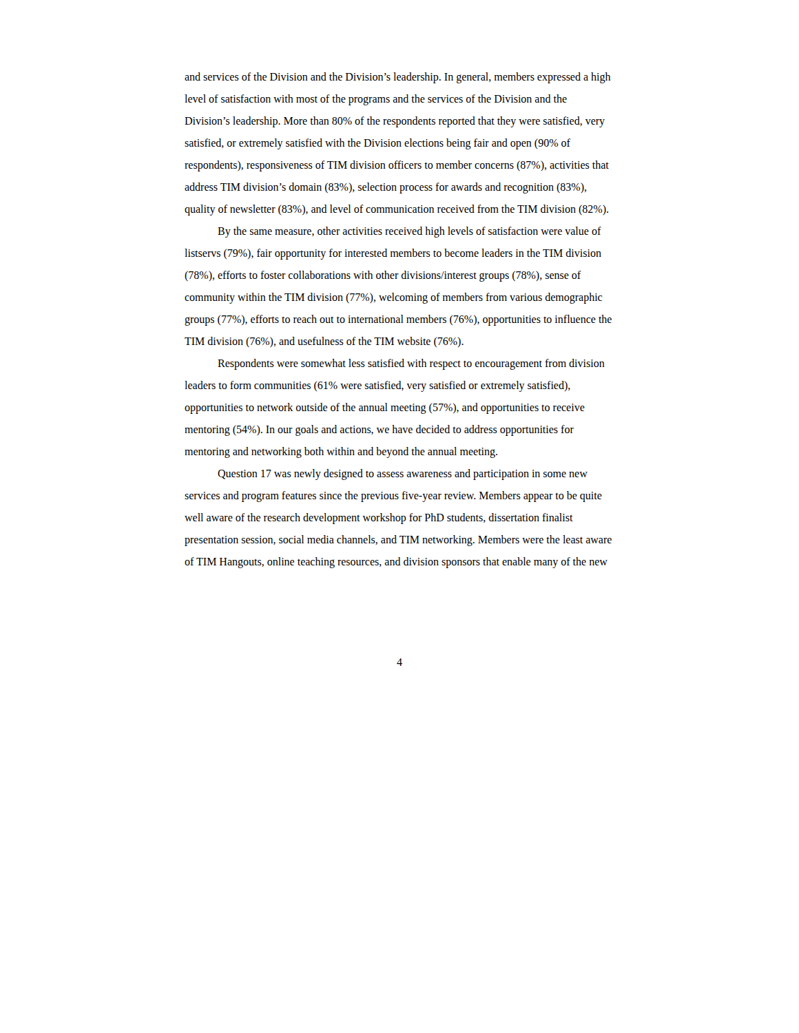and services of the Division and the Division’s leadership. In general, members expressed a high level of satisfaction with most of the programs and the services of the Division and the Division’s leadership. More than 80% of the respondents reported that they were satisfied, very satisfied, or extremely satisfied with the Division elections being fair and open (90% of respondents), responsiveness of TIM division officers to member concerns (87%), activities that address TIM division’s domain (83%), selection process for awards and recognition (83%), quality of newsletter (83%), and level of communication received from the TIM division (82%).
By the same measure, other activities received high levels of satisfaction were value of listservs (79%), fair opportunity for interested members to become leaders in the TIM division (78%), efforts to foster collaborations with other divisions/interest groups (78%), sense of community within the TIM division (77%), welcoming of members from various demographic groups (77%), efforts to reach out to international members (76%), opportunities to influence the TIM division (76%), and usefulness of the TIM website (76%).
Respondents were somewhat less satisfied with respect to encouragement from division leaders to form communities (61% were satisfied, very satisfied or extremely satisfied), opportunities to network outside of the annual meeting (57%), and opportunities to receive mentoring (54%). In our goals and actions, we have decided to address opportunities for mentoring and networking both within and beyond the annual meeting.
Question 17 was newly designed to assess awareness and participation in some new services and program features since the previous five-year review. Members appear to be quite well aware of the research development workshop for PhD students, dissertation finalist presentation session, social media channels, and TIM networking. Members were the least aware of TIM Hangouts, online teaching resources, and division sponsors that enable many of the new
4